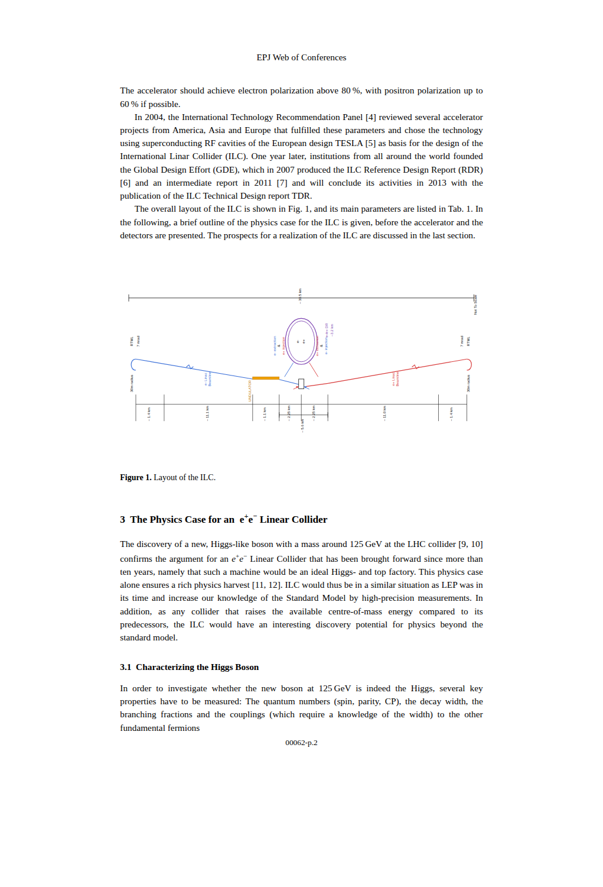EPJ Web of Conferences
The accelerator should achieve electron polarization above 80 %, with positron polarization up to 60 % if possible.
In 2004, the International Technology Recommendation Panel [4] reviewed several accelerator projects from America, Asia and Europe that fulfilled these parameters and chose the technology using superconducting RF cavities of the European design TESLA [5] as basis for the design of the International Linar Collider (ILC). One year later, institutions from all around the world founded the Global Design Effort (GDE), which in 2007 produced the ILC Reference Design Report (RDR) [6] and an intermediate report in 2011 [7] and will conclude its activities in 2013 with the publication of the ILC Technical Design report TDR.
The overall layout of the ILC is shown in Fig. 1, and its main parameters are listed in Tab. 1. In the following, a brief outline of the physics case for the ILC is given, before the accelerator and the detectors are presented. The prospects for a realization of the ILC are discussed in the last section.
~ 30.5 km Not To Scale RTML 7 mrad RTML 7 mrad 30m radius 30m radius UNDULATOR e- e+ e-/e+ DR ~3.2 km e- extraction & e+ injection e+ extraction & e- injection e- Linac Beamline e+ Linac Beamline ~ 1.4 km ~ 11.1 km ~ 1.1 km ~ 2.25 km ~ 2.25 km ~ 5.6 km ~ 11.0 km ~ 1.4 km
Figure 1. Layout of the ILC.
3 The Physics Case for an e+e− Linear Collider
The discovery of a new, Higgs-like boson with a mass around 125 GeV at the LHC collider [9, 10] confirms the argument for an e+e− Linear Collider that has been brought forward since more than ten years, namely that such a machine would be an ideal Higgs- and top factory. This physics case alone ensures a rich physics harvest [11, 12]. ILC would thus be in a similar situation as LEP was in its time and increase our knowledge of the Standard Model by high-precision measurements. In addition, as any collider that raises the available centre-of-mass energy compared to its predecessors, the ILC would have an interesting discovery potential for physics beyond the standard model.
3.1 Characterizing the Higgs Boson
In order to investigate whether the new boson at 125 GeV is indeed the Higgs, several key properties have to be measured: The quantum numbers (spin, parity, CP), the decay width, the branching fractions and the couplings (which require a knowledge of the width) to the other fundamental fermions
00062-p.2